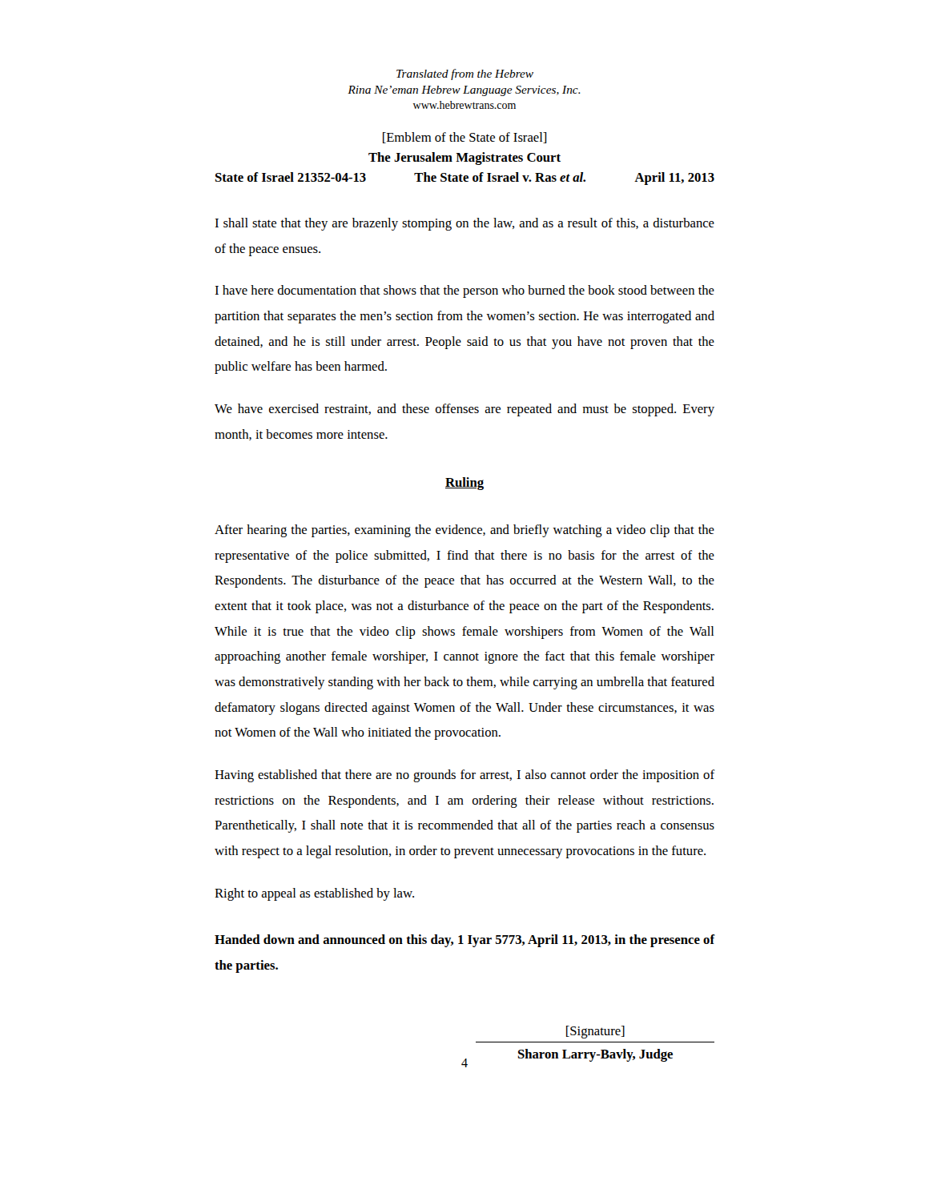Translated from the Hebrew
Rina Ne’eman Hebrew Language Services, Inc.
www.hebrewtrans.com
[Emblem of the State of Israel]
The Jerusalem Magistrates Court
State of Israel 21352-04-13 The State of Israel v. Ras et al. April 11, 2013
I shall state that they are brazenly stomping on the law, and as a result of this, a disturbance of the peace ensues.
I have here documentation that shows that the person who burned the book stood between the partition that separates the men’s section from the women’s section. He was interrogated and detained, and he is still under arrest. People said to us that you have not proven that the public welfare has been harmed.
We have exercised restraint, and these offenses are repeated and must be stopped. Every month, it becomes more intense.
Ruling
After hearing the parties, examining the evidence, and briefly watching a video clip that the representative of the police submitted, I find that there is no basis for the arrest of the Respondents. The disturbance of the peace that has occurred at the Western Wall, to the extent that it took place, was not a disturbance of the peace on the part of the Respondents. While it is true that the video clip shows female worshipers from Women of the Wall approaching another female worshiper, I cannot ignore the fact that this female worshiper was demonstratively standing with her back to them, while carrying an umbrella that featured defamatory slogans directed against Women of the Wall. Under these circumstances, it was not Women of the Wall who initiated the provocation.
Having established that there are no grounds for arrest, I also cannot order the imposition of restrictions on the Respondents, and I am ordering their release without restrictions. Parenthetically, I shall note that it is recommended that all of the parties reach a consensus with respect to a legal resolution, in order to prevent unnecessary provocations in the future.
Right to appeal as established by law.
Handed down and announced on this day, 1 Iyar 5773, April 11, 2013, in the presence of the parties.
[Signature]
Sharon Larry-Bavly, Judge
4